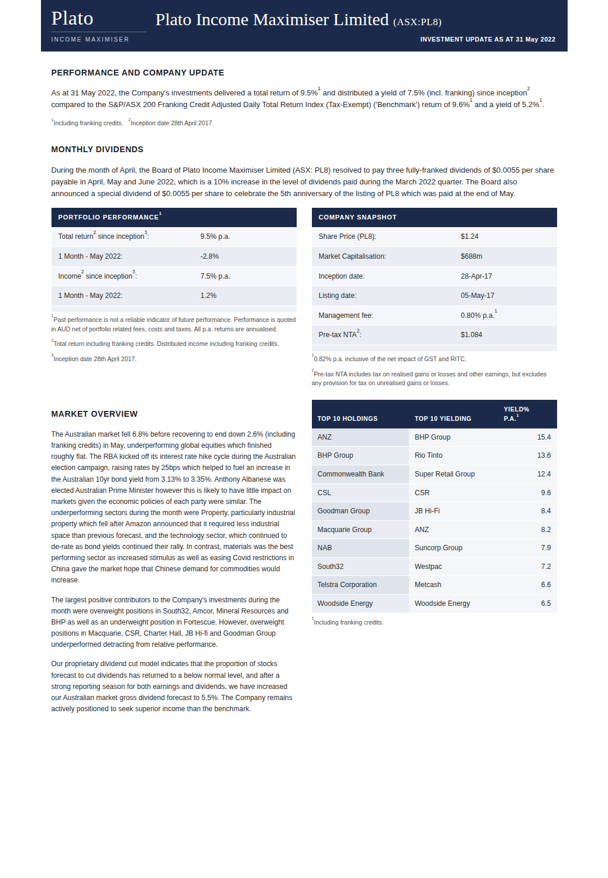Plato
Income Maximiser
Plato Income Maximiser Limited (ASX:PL8)
INVESTMENT UPDATE AS AT 31 May 2022
Performance and Company Update
As at 31 May 2022, the Company's investments delivered a total return of 9.5%1 and distributed a yield of 7.5% (incl. franking) since inception2 compared to the S&P/ASX 200 Franking Credit Adjusted Daily Total Return Index (Tax-Exempt) ('Benchmark') return of 9.6%1 and a yield of 5.2%1.
1Including franking credits. 2Inception date 28th April 2017.
Monthly Dividends
During the month of April, the Board of Plato Income Maximiser Limited (ASX: PL8) resolved to pay three fully-franked dividends of $0.0055 per share payable in April, May and June 2022, which is a 10% increase in the level of dividends paid during the March 2022 quarter. The Board also announced a special dividend of $0.0055 per share to celebrate the 5th anniversary of the listing of PL8 which was paid at the end of May.
Portfolio Performance1
| Total return 2 since inception 3 : | 9.5% p.a. |
| 1 Month - May 2022: | -2.8% |
| Income 2 since inception 3 : | 7.5% p.a. |
| 1 Month - May 2022: | 1.2% |
1Past performance is not a reliable indicator of future performance. Performance is quoted in AUD net of portfolio related fees, costs and taxes. All p.a. returns are annualised.
2Total return including franking credits. Distributed income including franking credits.
3Inception date 28th April 2017.
Company Snapshot
| Share Price (PL8): | $1.24 |
| Market Capitalisation: | $688m |
| Inception date: | 28-Apr-17 |
| Listing date: | 05-May-17 |
| Management fee: | 0.80% p.a. 1 |
| Pre-tax NTA 2 : | $1.084 |
10.82% p.a. inclusive of the net impact of GST and RITC.
2Pre-tax NTA includes tax on realised gains or losses and other earnings, but excludes any provision for tax on unrealised gains or losses.
Market Overview
The Australian market fell 6.8% before recovering to end down 2.6% (including franking credits) in May, underperforming global equities which finished roughly flat. The RBA kicked off its interest rate hike cycle during the Australian election campaign, raising rates by 25bps which helped to fuel an increase in the Australian 10yr bond yield from 3.13% to 3.35%. Anthony Albanese was elected Australian Prime Minister however this is likely to have little impact on markets given the economic policies of each party were similar. The underperforming sectors during the month were Property, particularly industrial property which fell after Amazon announced that it required less industrial space than previous forecast, and the technology sector, which continued to de-rate as bond yields continued their rally. In contrast, materials was the best performing sector as increased stimulus as well as easing Covid restrictions in China gave the market hope that Chinese demand for commodities would increase.
The largest positive contributors to the Company's investments during the month were overweight positions in South32, Amcor, Mineral Resources and BHP as well as an underweight position in Fortescue. However, overweight positions in Macquarie, CSR, Charter Hall, JB Hi-fi and Goodman Group underperformed detracting from relative performance.
Our proprietary dividend cut model indicates that the proportion of stocks forecast to cut dividends has returned to a below normal level, and after a strong reporting season for both earnings and dividends, we have increased our Australian market gross dividend forecast to 5.5%. The Company remains actively positioned to seek superior income than the benchmark.
| Top 10 Holdings | Top 10 Yielding | Yield% P.A. 1 |
| --- | --- | --- |
| ANZ | BHP Group | 15.4 |
| BHP Group | Rio Tinto | 13.6 |
| Commonwealth Bank | Super Retail Group | 12.4 |
| CSL | CSR | 9.6 |
| Goodman Group | JB Hi-Fi | 8.4 |
| Macquarie Group | ANZ | 8.2 |
| NAB | Suncorp Group | 7.9 |
| South32 | Westpac | 7.2 |
| Telstra Corporation | Metcash | 6.6 |
| Woodside Energy | Woodside Energy | 6.5 |
1Including franking credits.